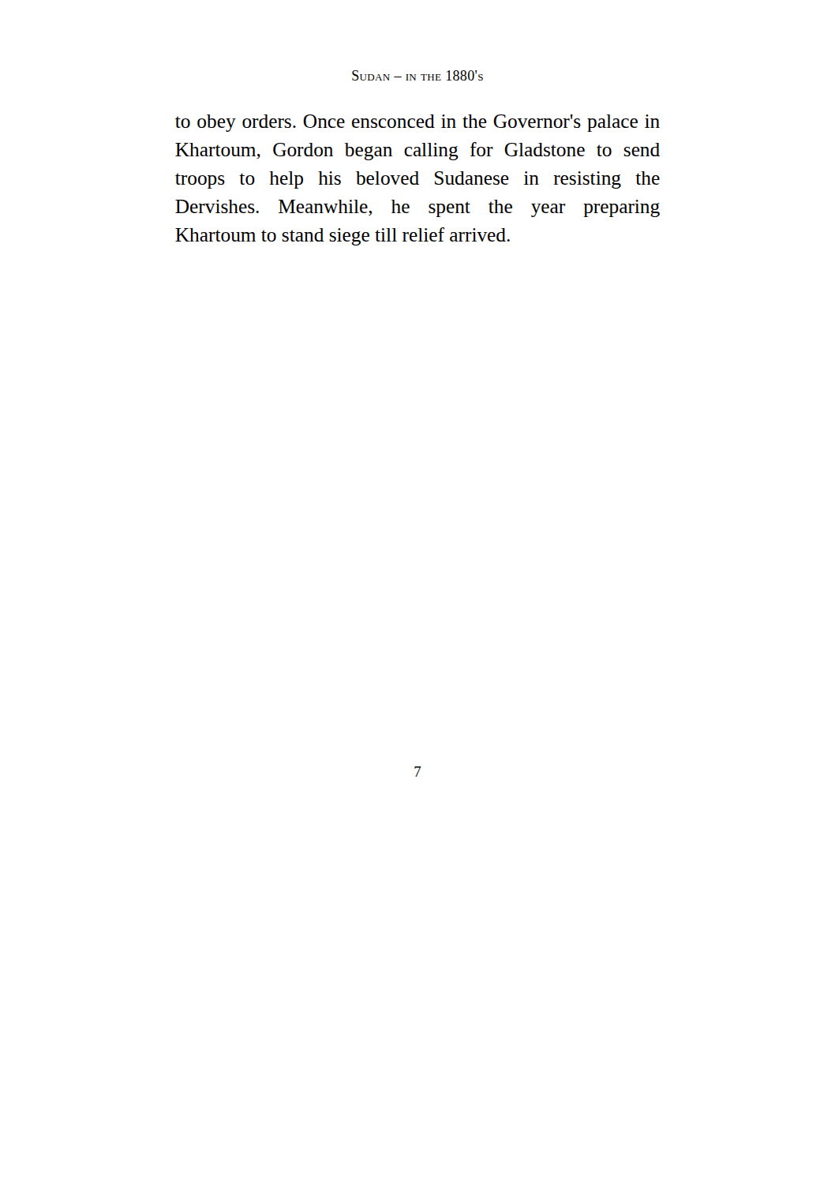Sudan – in the 1880's
to obey orders. Once ensconced in the Governor's palace in Khartoum, Gordon began calling for Gladstone to send troops to help his beloved Sudanese in resisting the Dervishes. Meanwhile, he spent the year preparing Khartoum to stand siege till relief arrived.
7